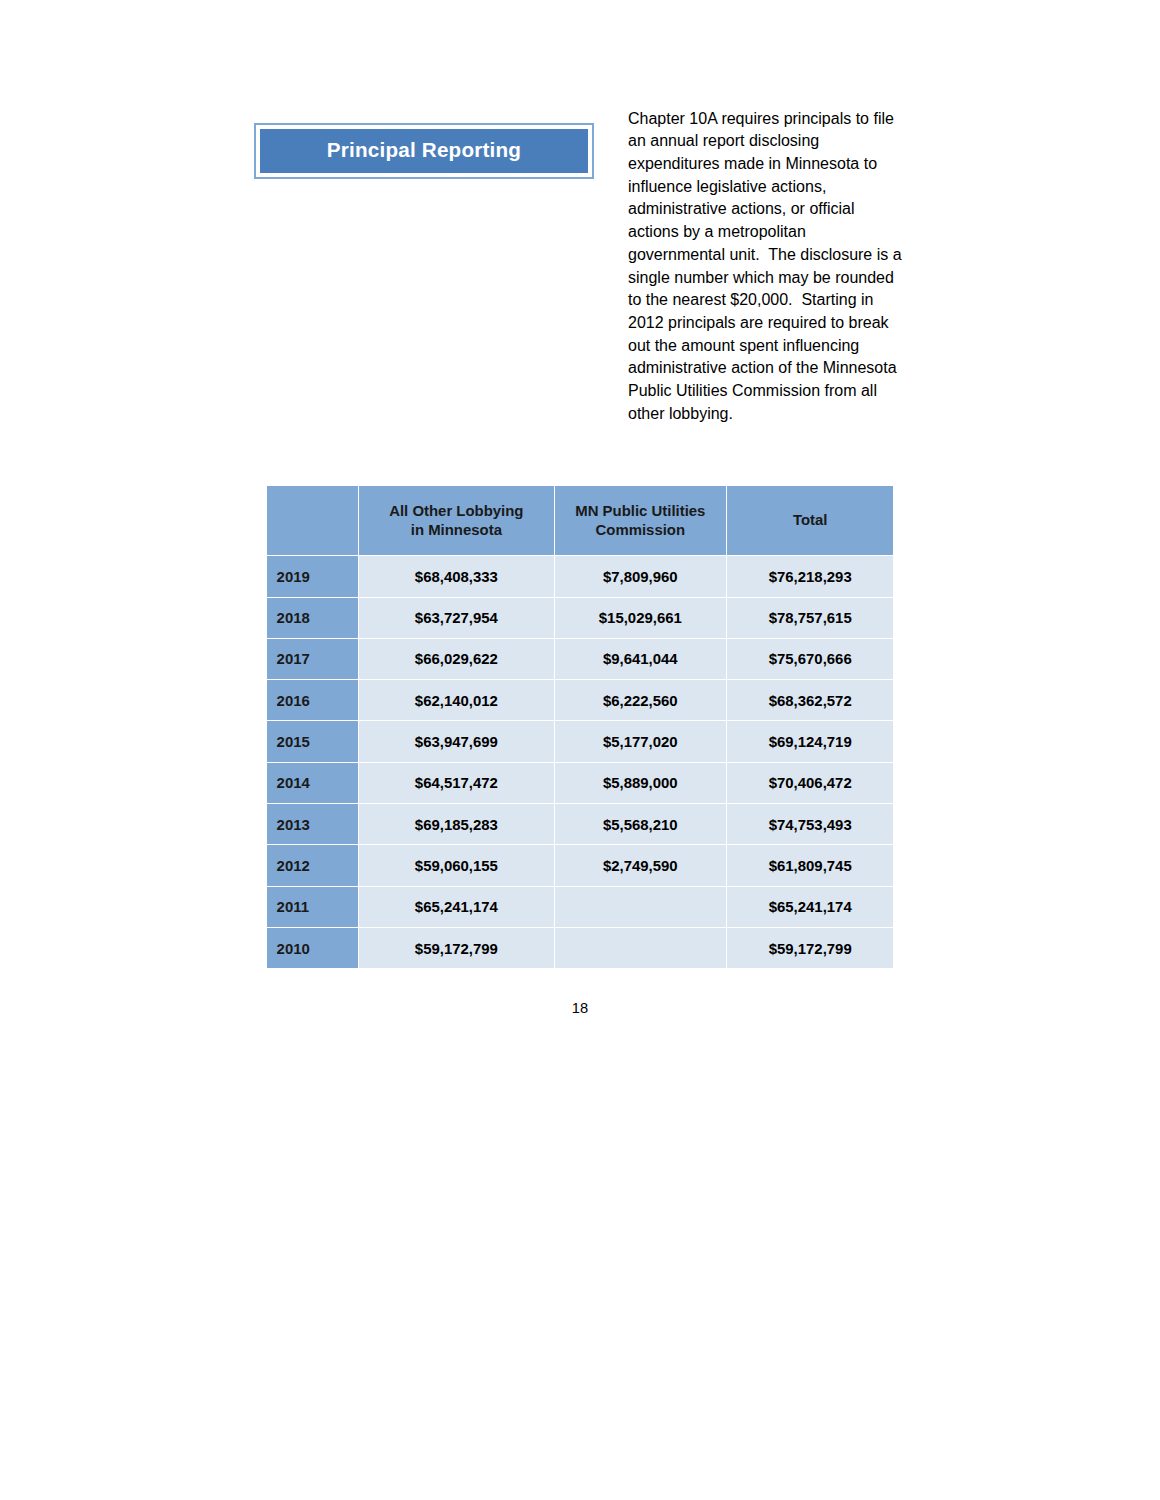Principal Reporting
Chapter 10A requires principals to file an annual report disclosing expenditures made in Minnesota to influence legislative actions, administrative actions, or official actions by a metropolitan governmental unit. The disclosure is a single number which may be rounded to the nearest $20,000. Starting in 2012 principals are required to break out the amount spent influencing administrative action of the Minnesota Public Utilities Commission from all other lobbying.
| | All Other Lobbying in Minnesota | MN Public Utilities Commission | Total |
| --- | --- | --- | --- |
| 2019 | $68,408,333 | $7,809,960 | $76,218,293 |
| 2018 | $63,727,954 | $15,029,661 | $78,757,615 |
| 2017 | $66,029,622 | $9,641,044 | $75,670,666 |
| 2016 | $62,140,012 | $6,222,560 | $68,362,572 |
| 2015 | $63,947,699 | $5,177,020 | $69,124,719 |
| 2014 | $64,517,472 | $5,889,000 | $70,406,472 |
| 2013 | $69,185,283 | $5,568,210 | $74,753,493 |
| 2012 | $59,060,155 | $2,749,590 | $61,809,745 |
| 2011 | $65,241,174 | | $65,241,174 |
| 2010 | $59,172,799 | | $59,172,799 |
18